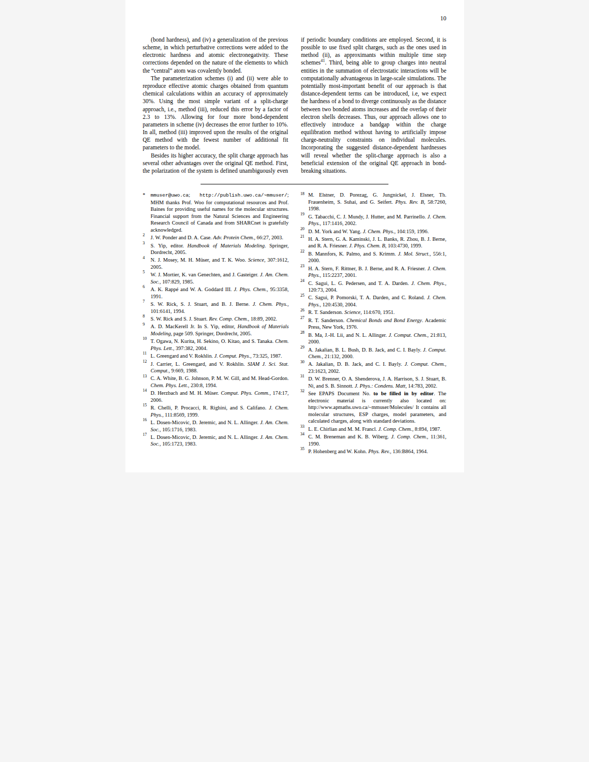10
(bond hardness), and (iv) a generalization of the previous scheme, in which perturbative corrections were added to the electronic hardness and atomic electronegativity. These corrections depended on the nature of the elements to which the “central” atom was covalently bonded.
The parameterization schemes (i) and (ii) were able to reproduce effective atomic charges obtained from quantum chemical calculations within an accuracy of approximately 30%. Using the most simple variant of a split-charge approach, i.e., method (iii), reduced this error by a factor of 2.3 to 13%. Allowing for four more bond-dependent parameters in scheme (iv) decreases the error further to 10%. In all, method (iii) improved upon the results of the original QE method with the fewest number of additional fit parameters to the model.
Besides its higher accuracy, the split charge approach has several other advantages over the original QE method. First, the polarization of the system is defined unambiguously even if periodic boundary conditions are employed. Second, it is possible to use fixed split charges, such as the ones used in method (ii), as approximants within multiple time step schemes41. Third, being able to group charges into neutral entities in the summation of electrostatic interactions will be computationally advantageous in large-scale simulations. The potentially most-important benefit of our approach is that distance-dependent terms can be introduced, i.e, we expect the hardness of a bond to diverge continuously as the distance between two bonded atoms increases and the overlap of their electron shells decreases. Thus, our approach allows one to effectively introduce a bandgap within the charge equilibration method without having to artificially impose charge-neutrality constraints on individual molecules. Incorporating the suggested distance-dependent hardnesses will reveal whether the split-charge approach is also a beneficial extension of the original QE approach in bond-breaking situations.
mmuser@uwo.ca; http://publish.uwo.ca/~mmuser/; MHM thanks Prof. Woo for computational resources and Prof. Baines for providing useful names for the molecular structures. Financial support from the Natural Sciences and Engineering Research Council of Canada and from SHARCnet is gratefully acknowledged.
J. W. Ponder and D. A. Case. Adv. Protein Chem., 66:27, 2003.
S. Yip, editor. Handbook of Materials Modeling. Springer, Dordrecht, 2005.
N. J. Mosey, M. H. Müser, and T. K. Woo. Science, 307:1612, 2005.
W. J. Mortier, K. van Genechten, and J. Gasteiger. J. Am. Chem. Soc., 107:829, 1985.
A. K. Rappé and W. A. Goddard III. J. Phys. Chem., 95:3358, 1991.
S. W. Rick, S. J. Stuart, and B. J. Berne. J. Chem. Phys., 101:6141, 1994.
S. W. Rick and S. J. Stuart. Rev. Comp. Chem., 18:89, 2002.
A. D. MacKerell Jr. In S. Yip, editor, Handbook of Materials Modeling, page 509. Springer, Dordrecht, 2005.
T. Ogawa, N. Kurita, H. Sekino, O. Kitao, and S. Tanaka. Chem. Phys. Lett., 397:382, 2004.
L. Greengard and V. Rokhlin. J. Comput. Phys., 73:325, 1987.
J. Carrier, L. Greengard, and V. Rokhlin. SIAM J. Sci. Stat. Comput., 9:669, 1988.
C. A. White, B. G. Johnson, P. M. W. Gill, and M. Head-Gordon. Chem. Phys. Lett., 230:8, 1994.
D. Herzbach and M. H. Müser. Comput. Phys. Comm., 174:17, 2006.
R. Chelli, P. Procacci, R. Righini, and S. Califano. J. Chem. Phys., 111:8569, 1999.
L. Dosen-Micovic, D. Jeremic, and N. L. Allinger. J. Am. Chem. Soc., 105:1716, 1983.
L. Dosen-Micovic, D. Jeremic, and N. L. Allinger. J. Am. Chem. Soc., 105:1723, 1983.
M. Elstner, D. Porezag, G. Jungnickel, J. Elsner, Th. Frauenheim, S. Suhai, and G. Seifert. Phys. Rev. B, 58:7260, 1998.
G. Tabacchi, C. J. Mundy, J. Hutter, and M. Parrinello. J. Chem. Phys., 117:1416, 2002.
D. M. York and W. Yang. J. Chem. Phys., 104:159, 1996.
H. A. Stern, G. A. Kaminski, J. L. Banks, R. Zhou, B. J. Berne, and R. A. Friesner. J. Phys. Chem. B, 103:4730, 1999.
B. Mannfors, K. Palmo, and S. Krimm. J. Mol. Struct., 556:1, 2000.
H. A. Stern, F. Rittner, B. J. Berne, and R. A. Friesner. J. Chem. Phys., 115:2237, 2001.
C. Sagui, L. G. Pedersen, and T. A. Darden. J. Chem. Phys., 120:73, 2004.
C. Sagui, P. Pomorski, T. A. Darden, and C. Roland. J. Chem. Phys., 120:4530, 2004.
R. T. Sanderson. Science, 114:670, 1951.
R. T. Sanderson. Chemical Bonds and Bond Energy. Academic Press, New York, 1976.
B. Ma, J.-H. Lii, and N. L. Allinger. J. Comput. Chem., 21:813, 2000.
A. Jakalian, B. L. Bush, D. B. Jack, and C. I. Bayly. J. Comput. Chem., 21:132, 2000.
A. Jakalian, D. B. Jack, and C. I. Bayly. J. Comput. Chem., 23:1623, 2002.
D. W. Brenner, O. A. Shenderova, J. A. Harrison, S. J. Stuart, B. Ni, and S. B. Sinnott. J. Phys.: Condens. Matt, 14:783, 2002.
See EPAPS Document No. to be filled in by editor. The electronic material is currently also located on: http://www.apmaths.uwo.ca/~mmuser/Molecules/ It contains all molecular structures, ESP charges, model parameters, and calculated charges, along with standard deviations.
L. E. Chirlian and M. M. Francl. J. Comp. Chem., 8:894, 1987.
C. M. Breneman and K. B. Wiberg. J. Comp. Chem., 11:361, 1990.
P. Hohenberg and W. Kohn. Phys. Rev., 136:B864, 1964.